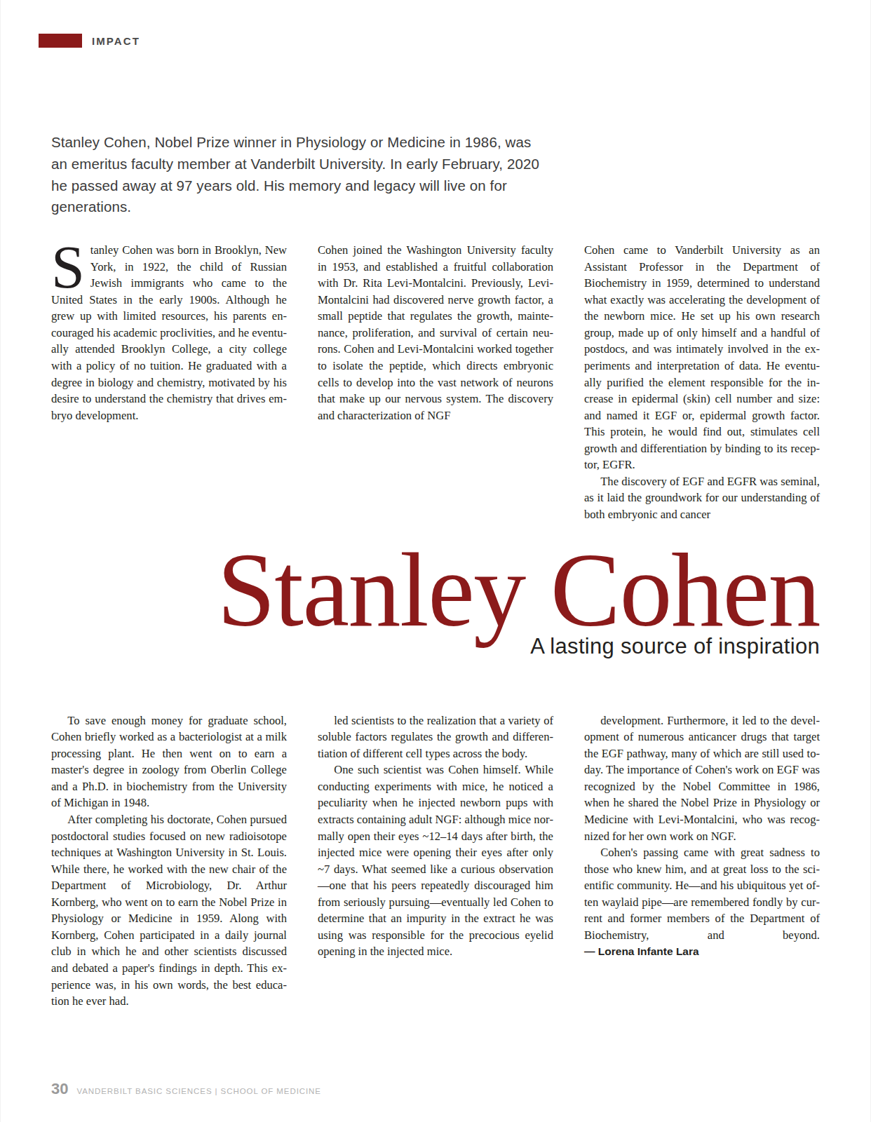Impact
Stanley Cohen, Nobel Prize winner in Physiology or Medicine in 1986, was an emeritus faculty member at Vanderbilt University. In early February, 2020 he passed away at 97 years old. His memory and legacy will live on for generations.
Stanley Cohen was born in Brooklyn, New York, in 1922, the child of Russian Jewish immigrants who came to the United States in the early 1900s. Although he grew up with limited resources, his parents encouraged his academic proclivities, and he eventually attended Brooklyn College, a city college with a policy of no tuition. He graduated with a degree in biology and chemistry, motivated by his desire to understand the chemistry that drives embryo development.
Cohen joined the Washington University faculty in 1953, and established a fruitful collaboration with Dr. Rita Levi-Montalcini. Previously, Levi-Montalcini had discovered nerve growth factor, a small peptide that regulates the growth, maintenance, proliferation, and survival of certain neurons. Cohen and Levi-Montalcini worked together to isolate the peptide, which directs embryonic cells to develop into the vast network of neurons that make up our nervous system. The discovery and characterization of NGF
Cohen came to Vanderbilt University as an Assistant Professor in the Department of Biochemistry in 1959, determined to understand what exactly was accelerating the development of the newborn mice. He set up his own research group, made up of only himself and a handful of postdocs, and was intimately involved in the experiments and interpretation of data. He eventually purified the element responsible for the increase in epidermal (skin) cell number and size: and named it EGF or, epidermal growth factor. This protein, he would find out, stimulates cell growth and differentiation by binding to its receptor, EGFR.
The discovery of EGF and EGFR was seminal, as it laid the groundwork for our understanding of both embryonic and cancer
Stanley Cohen
A lasting source of inspiration
To save enough money for graduate school, Cohen briefly worked as a bacteriologist at a milk processing plant. He then went on to earn a master's degree in zoology from Oberlin College and a Ph.D. in biochemistry from the University of Michigan in 1948.
After completing his doctorate, Cohen pursued postdoctoral studies focused on new radioisotope techniques at Washington University in St. Louis. While there, he worked with the new chair of the Department of Microbiology, Dr. Arthur Kornberg, who went on to earn the Nobel Prize in Physiology or Medicine in 1959. Along with Kornberg, Cohen participated in a daily journal club in which he and other scientists discussed and debated a paper's findings in depth. This experience was, in his own words, the best education he ever had.
led scientists to the realization that a variety of soluble factors regulates the growth and differentiation of different cell types across the body.
One such scientist was Cohen himself. While conducting experiments with mice, he noticed a peculiarity when he injected newborn pups with extracts containing adult NGF: although mice normally open their eyes ~12–14 days after birth, the injected mice were opening their eyes after only ~7 days. What seemed like a curious observation—one that his peers repeatedly discouraged him from seriously pursuing—eventually led Cohen to determine that an impurity in the extract he was using was responsible for the precocious eyelid opening in the injected mice.
development. Furthermore, it led to the development of numerous anticancer drugs that target the EGF pathway, many of which are still used today. The importance of Cohen's work on EGF was recognized by the Nobel Committee in 1986, when he shared the Nobel Prize in Physiology or Medicine with Levi-Montalcini, who was recognized for her own work on NGF.
Cohen's passing came with great sadness to those who knew him, and at great loss to the scientific community. He—and his ubiquitous yet often waylaid pipe—are remembered fondly by current and former members of the Department of Biochemistry, and beyond. — Lorena Infante Lara
30 Vanderbilt Basic Sciences | School of Medicine